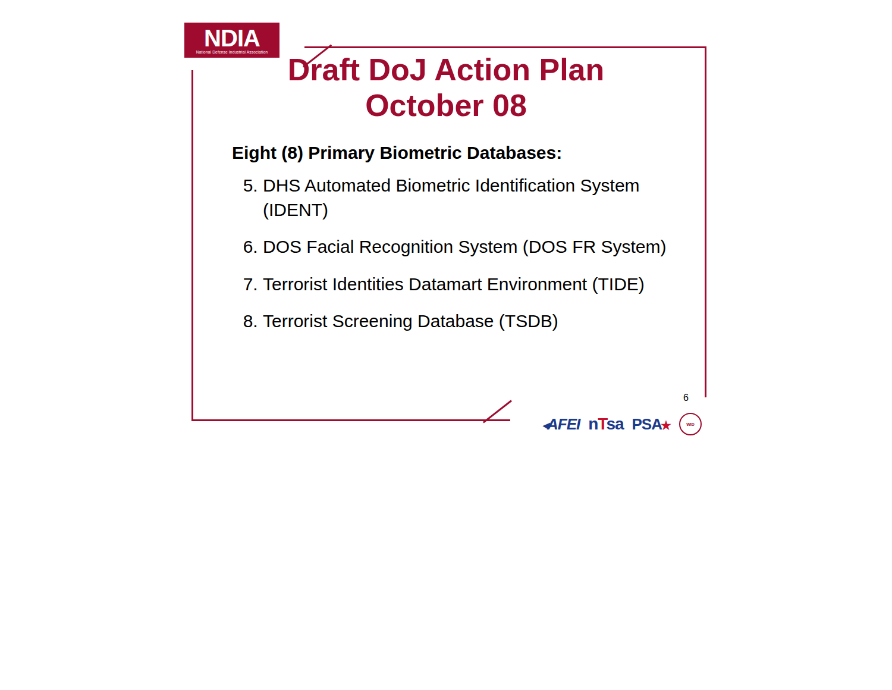NDIA
National Defense Industrial Association
Draft DoJ Action Plan
October 08
Eight (8) Primary Biometric Databases:
DHS Automated Biometric Identification System (IDENT)
DOS Facial Recognition System (DOS FR System)
Terrorist Identities Datamart Environment (TIDE)
Terrorist Screening Database (TSDB)
6
AFEI
nTsa
PSA★
WID